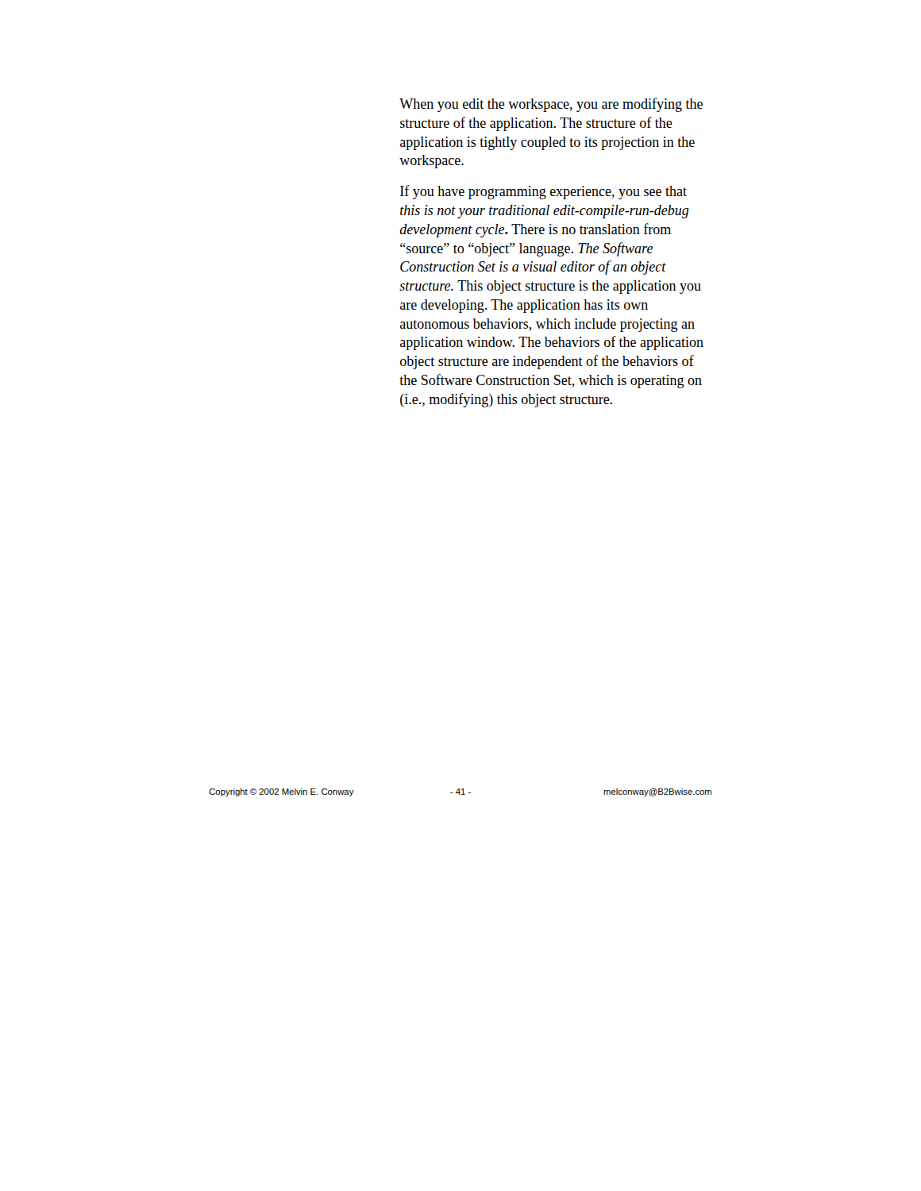When you edit the workspace, you are modifying the structure of the application. The structure of the application is tightly coupled to its projection in the workspace.
If you have programming experience, you see that this is not your traditional edit-compile-run-debug development cycle. There is no translation from “source” to “object” language. The Software Construction Set is a visual editor of an object structure. This object structure is the application you are developing. The application has its own autonomous behaviors, which include projecting an application window. The behaviors of the application object structure are independent of the behaviors of the Software Construction Set, which is operating on (i.e., modifying) this object structure.
| Copyright © 2002 Melvin E. Conway | - 41 - | melconway@B2Bwise.com |